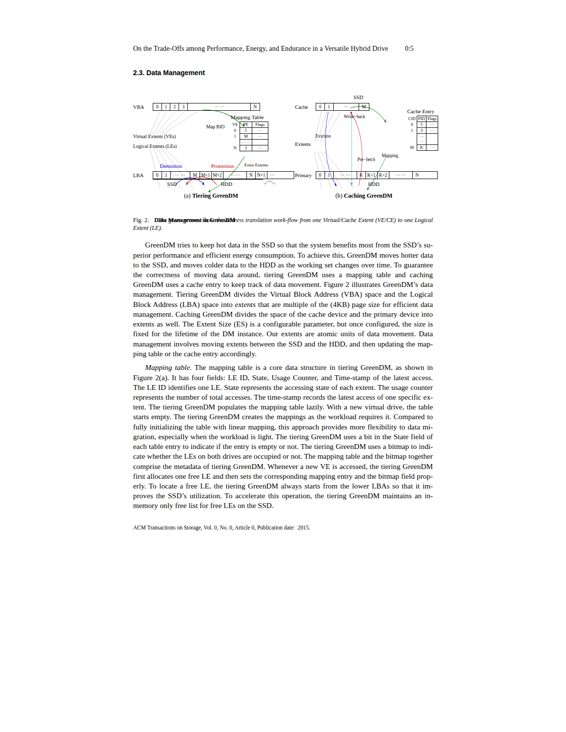On the Trade-Offs among Performance, Energy, and Endurance in a Versatile Hybrid Drive 0:5
2.3. Data Management
VBA
0
1
2
3
··· ···
N
Map BIO
Mapping Table
| VE | PE | Flags |
| 0 | 5 | ··· |
| 1 | M | ··· |
| | ··· ··· | |
| N | 3 | ··· |
Virtual Extents (VEs)
Logical Extents (LEs)
Demotion
Promotion
Extra Extents
LBA
0
1
··· ···
M
M+1
M+2
··· ···
N
N+1
···
SSD
HDD
(a) Tiering GreenDM
SSD
Cache
0
1
···
M
Write−back
Eviction
Pre−fetch
Mapping
Extents
Cache Entry
| CID | PID | Flags |
| 0 | 5 | ··· |
| 1 | 3 | ··· |
| | ··· ··· | |
| M | K | ··· |
Primary
0
1
··· ···
K
K+1
K+2
··· ···
N
HDD
(b) Caching GreenDM
Fig. 2. Data Management in GreenDM. The green arrows show the address translation work-flow from one Virtual/Cache Extent (VE/CE) to one Logical Extent (LE).
GreenDM tries to keep hot data in the SSD so that the system benefits most from the SSD’s superior performance and efficient energy consumption. To achieve this, GreenDM moves hotter data to the SSD, and moves colder data to the HDD as the working set changes over time. To guarantee the correctness of moving data around, tiering GreenDM uses a mapping table and caching GreenDM uses a cache entry to keep track of data movement. Figure 2 illustrates GreenDM’s data management. Tiering GreenDM divides the Virtual Block Address (VBA) space and the Logical Block Address (LBA) space into extents that are multiple of the (4KB) page size for efficient data management. Caching GreenDM divides the space of the cache device and the primary device into extents as well. The Extent Size (ES) is a configurable parameter, but once configured, the size is fixed for the lifetime of the DM instance. Our extents are atomic units of data movement. Data management involves moving extents between the SSD and the HDD, and then updating the mapping table or the cache entry accordingly.
Mapping table. The mapping table is a core data structure in tiering GreenDM, as shown in Figure 2(a). It has four fields: LE ID, State, Usage Counter, and Time-stamp of the latest access. The LE ID identifies one LE. State represents the accessing state of each extent. The usage counter represents the number of total accesses. The time-stamp records the latest access of one specific extent. The tiering GreenDM populates the mapping table lazily. With a new virtual drive, the table starts empty. The tiering GreenDM creates the mappings as the workload requires it. Compared to fully initializing the table with linear mapping, this approach provides more flexibility to data migration, especially when the workload is light. The tiering GreenDM uses a bit in the State field of each table entry to indicate if the entry is empty or not. The tiering GreenDM uses a bitmap to indicate whether the LEs on both drives are occupied or not. The mapping table and the bitmap together comprise the metadata of tiering GreenDM. Whenever a new VE is accessed, the tiering GreenDM first allocates one free LE and then sets the corresponding mapping entry and the bitmap field properly. To locate a free LE, the tiering GreenDM always starts from the lower LBAs so that it improves the SSD’s utilization. To accelerate this operation, the tiering GreenDM maintains an in-memory only free list for free LEs on the SSD.
ACM Transactions on Storage, Vol. 0, No. 0, Article 0, Publication date: 2015.